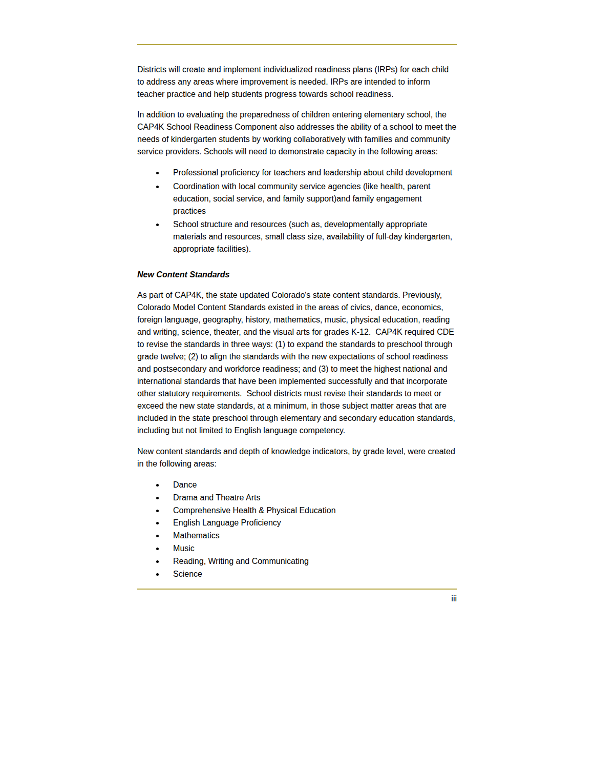Districts will create and implement individualized readiness plans (IRPs) for each child to address any areas where improvement is needed. IRPs are intended to inform teacher practice and help students progress towards school readiness.
In addition to evaluating the preparedness of children entering elementary school, the CAP4K School Readiness Component also addresses the ability of a school to meet the needs of kindergarten students by working collaboratively with families and community service providers. Schools will need to demonstrate capacity in the following areas:
Professional proficiency for teachers and leadership about child development
Coordination with local community service agencies (like health, parent education, social service, and family support)and family engagement practices
School structure and resources (such as, developmentally appropriate materials and resources, small class size, availability of full-day kindergarten, appropriate facilities).
New Content Standards
As part of CAP4K, the state updated Colorado's state content standards. Previously, Colorado Model Content Standards existed in the areas of civics, dance, economics, foreign language, geography, history, mathematics, music, physical education, reading and writing, science, theater, and the visual arts for grades K-12. CAP4K required CDE to revise the standards in three ways: (1) to expand the standards to preschool through grade twelve; (2) to align the standards with the new expectations of school readiness and postsecondary and workforce readiness; and (3) to meet the highest national and international standards that have been implemented successfully and that incorporate other statutory requirements. School districts must revise their standards to meet or exceed the new state standards, at a minimum, in those subject matter areas that are included in the state preschool through elementary and secondary education standards, including but not limited to English language competency.
New content standards and depth of knowledge indicators, by grade level, were created in the following areas:
Dance
Drama and Theatre Arts
Comprehensive Health & Physical Education
English Language Proficiency
Mathematics
Music
Reading, Writing and Communicating
Science
iii